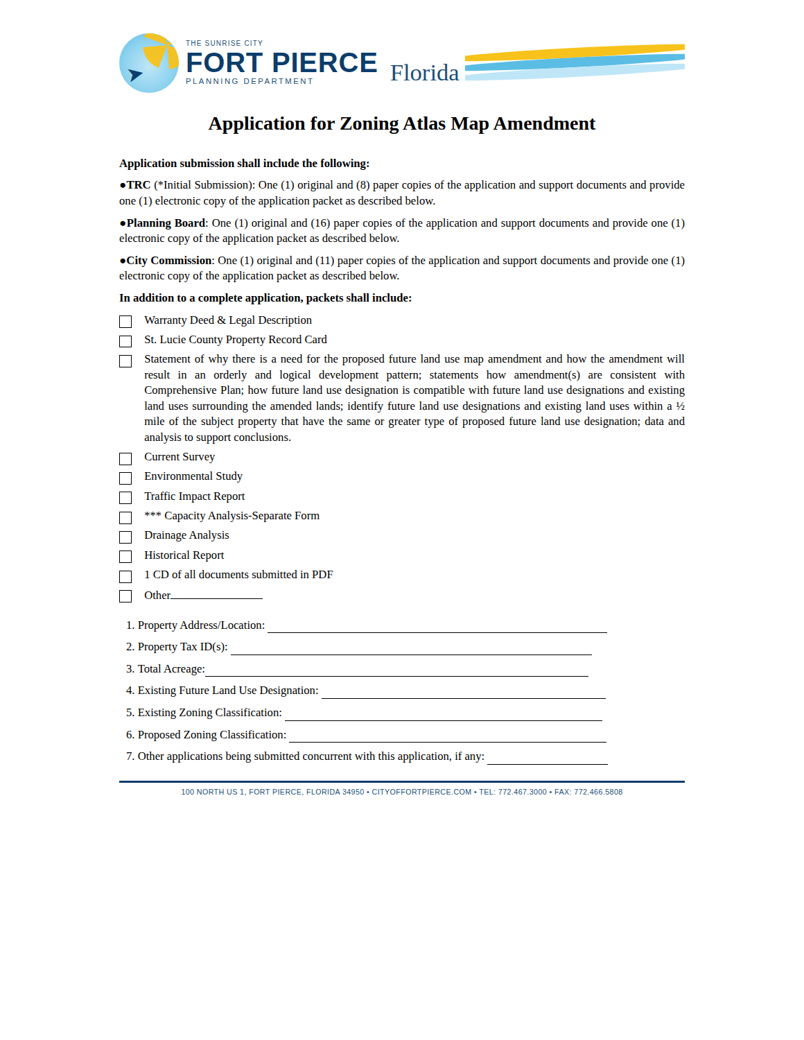➤
The Sunrise City
FORT PIERCE
Planning Department
Florida
Application for Zoning Atlas Map Amendment
Application submission shall include the following:
●TRC (*Initial Submission): One (1) original and (8) paper copies of the application and support documents and provide one (1) electronic copy of the application packet as described below.
●Planning Board: One (1) original and (16) paper copies of the application and support documents and provide one (1) electronic copy of the application packet as described below.
●City Commission: One (1) original and (11) paper copies of the application and support documents and provide one (1) electronic copy of the application packet as described below.
In addition to a complete application, packets shall include:
Warranty Deed & Legal Description
St. Lucie County Property Record Card
Statement of why there is a need for the proposed future land use map amendment and how the amendment will result in an orderly and logical development pattern; statements how amendment(s) are consistent with Comprehensive Plan; how future land use designation is compatible with future land use designations and existing land uses surrounding the amended lands; identify future land use designations and existing land uses within a ½ mile of the subject property that have the same or greater type of proposed future land use designation; data and analysis to support conclusions.
Current Survey
Environmental Study
Traffic Impact Report
*** Capacity Analysis-Separate Form
Drainage Analysis
Historical Report
1 CD of all documents submitted in PDF
Other
Property Address/Location:
Property Tax ID(s):
Total Acreage:
Existing Future Land Use Designation:
Existing Zoning Classification:
Proposed Zoning Classification:
Other applications being submitted concurrent with this application, if any:
100 NORTH US 1, FORT PIERCE, FLORIDA 34950 • CITYOFFORTPIERCE.COM • TEL: 772.467.3000 • FAX: 772.466.5808